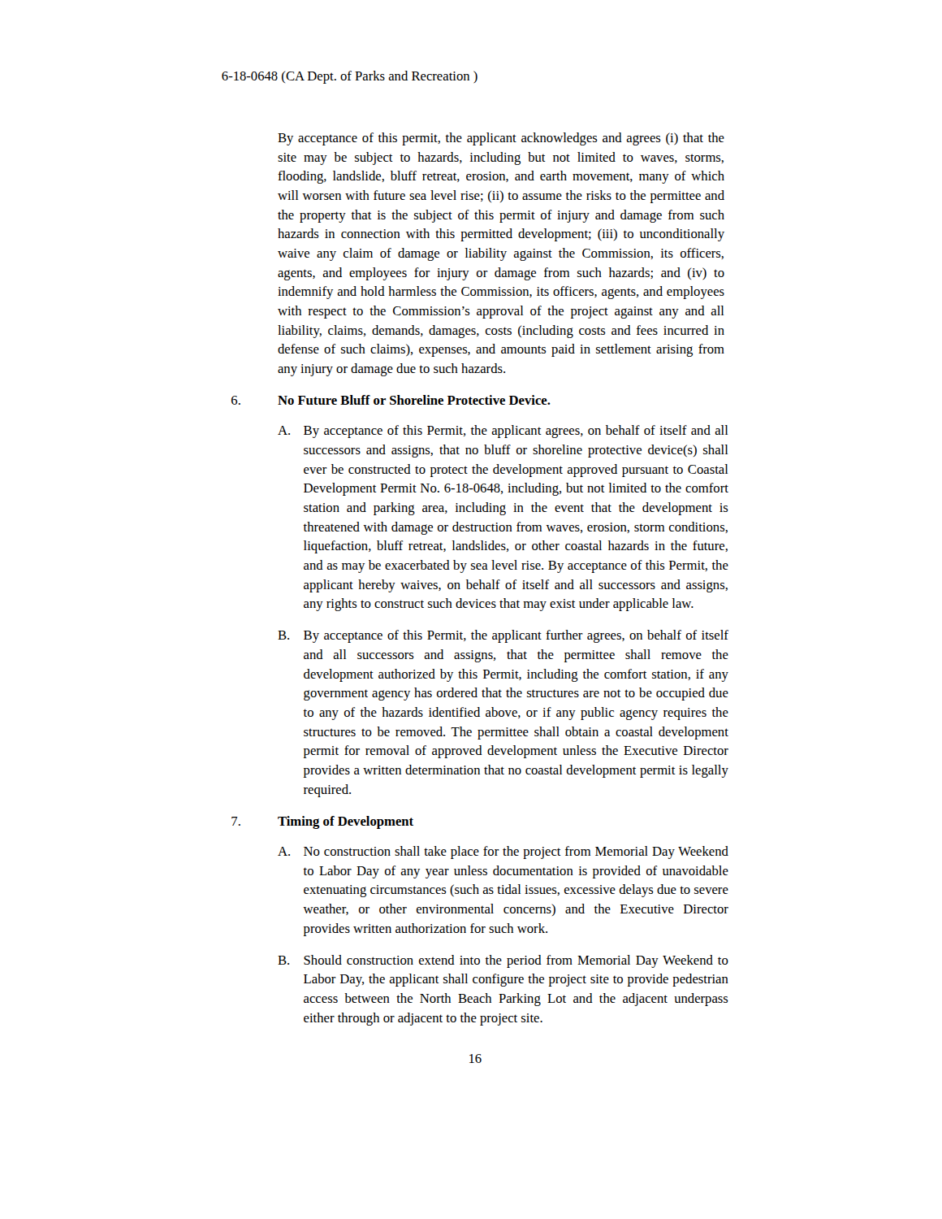6-18-0648 (CA Dept. of Parks and Recreation )
By acceptance of this permit, the applicant acknowledges and agrees (i) that the site may be subject to hazards, including but not limited to waves, storms, flooding, landslide, bluff retreat, erosion, and earth movement, many of which will worsen with future sea level rise; (ii) to assume the risks to the permittee and the property that is the subject of this permit of injury and damage from such hazards in connection with this permitted development; (iii) to unconditionally waive any claim of damage or liability against the Commission, its officers, agents, and employees for injury or damage from such hazards; and (iv) to indemnify and hold harmless the Commission, its officers, agents, and employees with respect to the Commission’s approval of the project against any and all liability, claims, demands, damages, costs (including costs and fees incurred in defense of such claims), expenses, and amounts paid in settlement arising from any injury or damage due to such hazards.
6. No Future Bluff or Shoreline Protective Device.
A. By acceptance of this Permit, the applicant agrees, on behalf of itself and all successors and assigns, that no bluff or shoreline protective device(s) shall ever be constructed to protect the development approved pursuant to Coastal Development Permit No. 6-18-0648, including, but not limited to the comfort station and parking area, including in the event that the development is threatened with damage or destruction from waves, erosion, storm conditions, liquefaction, bluff retreat, landslides, or other coastal hazards in the future, and as may be exacerbated by sea level rise. By acceptance of this Permit, the applicant hereby waives, on behalf of itself and all successors and assigns, any rights to construct such devices that may exist under applicable law.
B. By acceptance of this Permit, the applicant further agrees, on behalf of itself and all successors and assigns, that the permittee shall remove the development authorized by this Permit, including the comfort station, if any government agency has ordered that the structures are not to be occupied due to any of the hazards identified above, or if any public agency requires the structures to be removed. The permittee shall obtain a coastal development permit for removal of approved development unless the Executive Director provides a written determination that no coastal development permit is legally required.
7. Timing of Development
A. No construction shall take place for the project from Memorial Day Weekend to Labor Day of any year unless documentation is provided of unavoidable extenuating circumstances (such as tidal issues, excessive delays due to severe weather, or other environmental concerns) and the Executive Director provides written authorization for such work.
B. Should construction extend into the period from Memorial Day Weekend to Labor Day, the applicant shall configure the project site to provide pedestrian access between the North Beach Parking Lot and the adjacent underpass either through or adjacent to the project site.
16